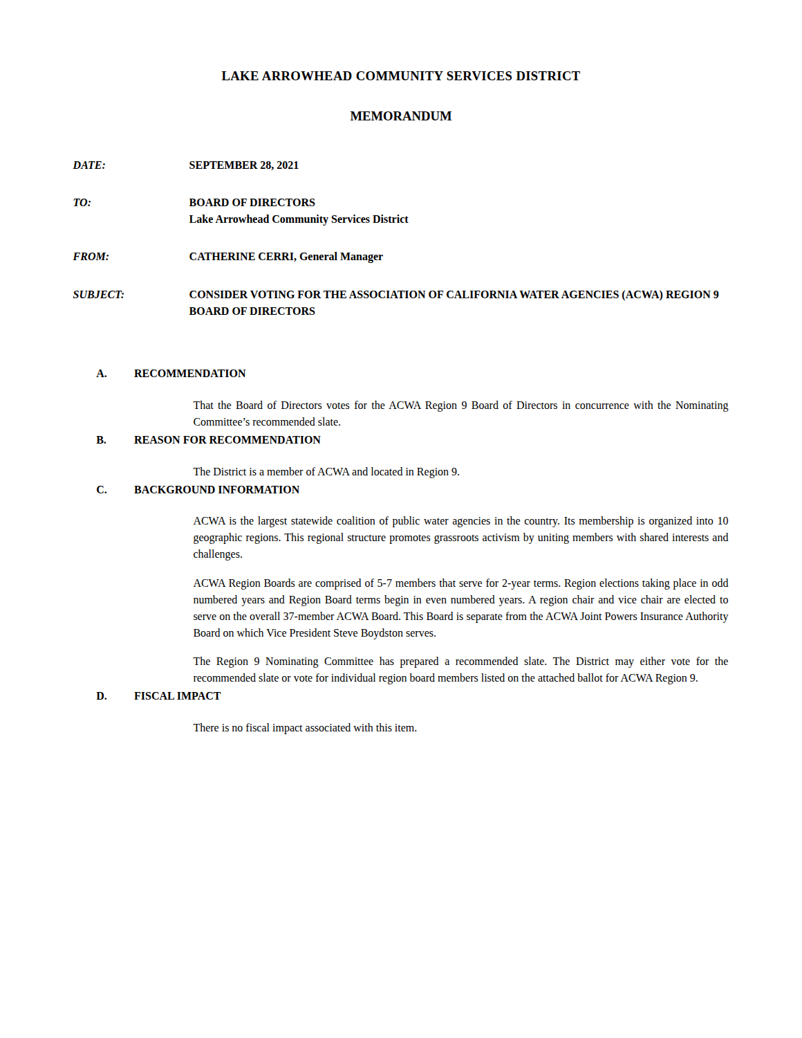LAKE ARROWHEAD COMMUNITY SERVICES DISTRICT
MEMORANDUM
| DATE: | SEPTEMBER 28, 2021 |
| TO: | BOARD OF DIRECTORS Lake Arrowhead Community Services District |
| FROM: | CATHERINE CERRI, General Manager |
| SUBJECT: | CONSIDER VOTING FOR THE ASSOCIATION OF CALIFORNIA WATER AGENCIES (ACWA) REGION 9 BOARD OF DIRECTORS |
| A. | RECOMMENDATION |
| | That the Board of Directors votes for the ACWA Region 9 Board of Directors in concurrence with the Nominating Committee’s recommended slate. |
| B. | REASON FOR RECOMMENDATION |
| | The District is a member of ACWA and located in Region 9. |
| C. | BACKGROUND INFORMATION |
| | ACWA is the largest statewide coalition of public water agencies in the country. Its membership is organized into 10 geographic regions. This regional structure promotes grassroots activism by uniting members with shared interests and challenges. ACWA Region Boards are comprised of 5-7 members that serve for 2-year terms. Region elections taking place in odd numbered years and Region Board terms begin in even numbered years. A region chair and vice chair are elected to serve on the overall 37-member ACWA Board. This Board is separate from the ACWA Joint Powers Insurance Authority Board on which Vice President Steve Boydston serves. The Region 9 Nominating Committee has prepared a recommended slate. The District may either vote for the recommended slate or vote for individual region board members listed on the attached ballot for ACWA Region 9. |
| D. | FISCAL IMPACT |
| | There is no fiscal impact associated with this item. |